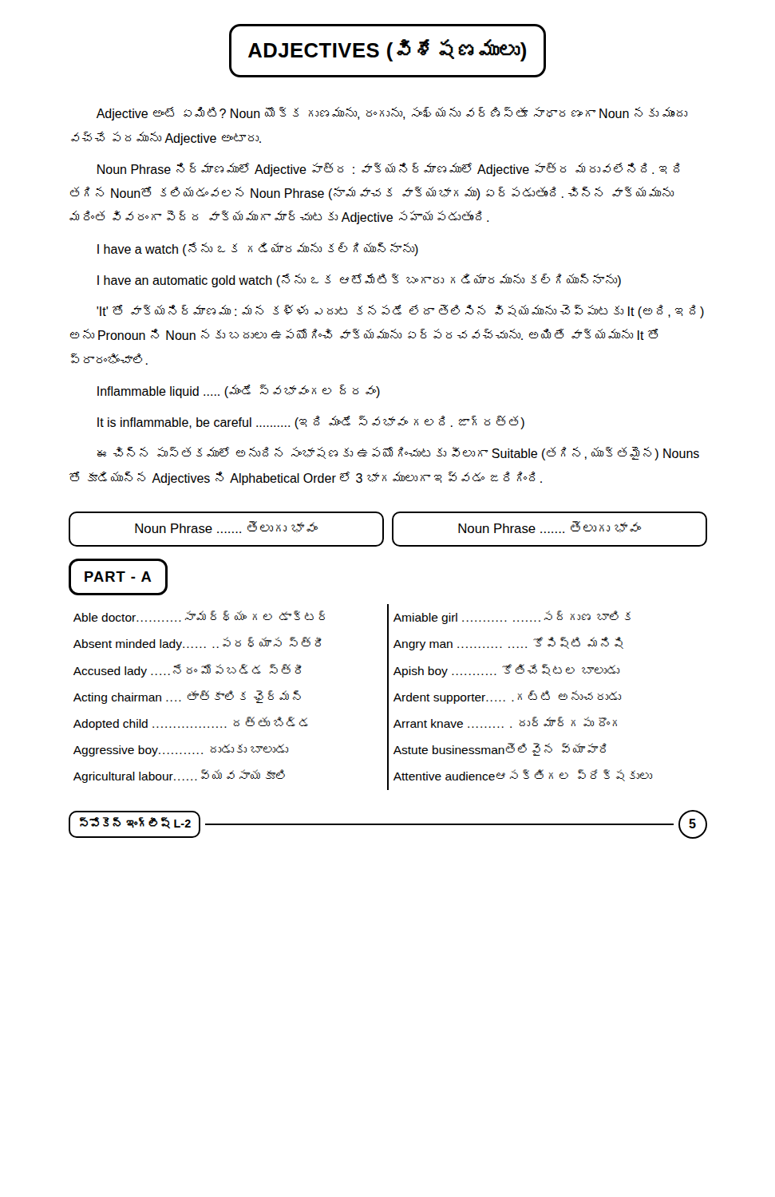ADJECTIVES (విశేషణములు)
Adjective అంటే ఏమిటి? Noun యొక్క గుణమును, రంగును, సంఖ్యను వర్ణిస్తూ సాధారణంగా Noun నకు ముందు వచ్చే పదమును Adjective అంటారు.
Noun Phrase నిర్మాణములో Adjective పాత్ర : వాక్యనిర్మాణములో Adjective పాత్ర మరువలేనిది. ఇది తగిన Nounతో కలియడంవలన Noun Phrase (నామవాచక వాక్యభాగము) ఏర్పడుతుంది. చిన్న వాక్యమును మరింత వివరంగా పెద్ద వాక్యముగా మార్చుటకు Adjective సహాయపడుతుంది.
I have a watch (నేను ఒక గడియారమును కల్గియున్నాను)
I have an automatic gold watch (నేను ఒక ఆటోమేటిక్ బంగారు గడియారమును కల్గియున్నాను)
'It' తో వాక్యనిర్మాణము : మన కళ్ళు ఎదుట కనపడే లేదా తెలిసిన విషయమును చెప్పుటకు It (అది, ఇది) అను Pronoun ని Noun నకు బదులు ఉపయోగించి వాక్యమును ఏర్పరచవచ్చును. అయితే వాక్యమును It తో ప్రారంభించాలి.
Inflammable liquid ..... (మండే స్వభావంగల ద్రవం)
It is inflammable, be careful .......... (ఇది మండే స్వభావం గలది. జాగ్రత్త)
ఈ చిన్న పుస్తకములో అనుదిన సంభాషణకు ఉపయోగించుటకు వీలుగా Suitable (తగిన, యుక్తమైన) Nouns తో కూడియున్న Adjectives ని Alphabetical Order లో 3 భాగములుగా ఇవ్వడం జరిగింది.
Noun Phrase ....... తెలుగు భావం
Noun Phrase ....... తెలుగు భావం
PART - A
| Able doctor ........... సామర్థ్యం గల డాక్టర్ | Amiable girl ........... ....... సద్గుణ బాలిక |
| Absent minded lady ...... .. పరధ్యాస స్త్రీ | Angry man ........... ..... కోపిష్టి మనిషి |
| Accused lady ..... నేరం మోపబడ్డ స్త్రీ | Apish boy ........... కోతిచేష్టల బాలుడు |
| Acting chairman .... తాత్కాలిక ఛైర్మన్ | Ardent supporter ..... . గట్టి అనుచరుడు |
| Adopted child .................. దత్తు బిడ్డ | Arrant knave ......... . దుర్మార్గపు దొంగ |
| Aggressive boy ........... దుడుకు బాలుడు | Astute businessman తెలివైన వ్యాపారి |
| Agricultural labour ...... వ్యవసాయకూలి | Attentive audience ఆసక్తిగల ప్రేక్షకులు |
స్పోకెన్ ఇంగ్లీష్ L-2
5